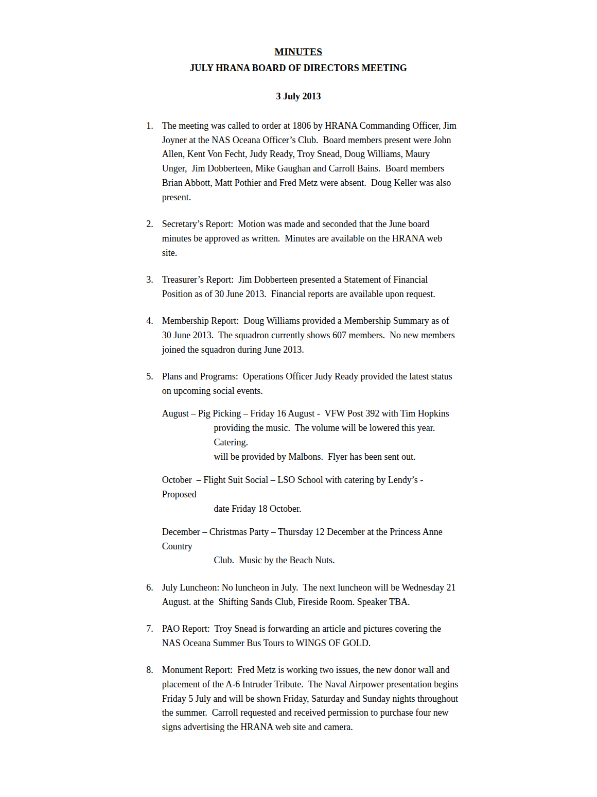MINUTES
JULY HRANA BOARD OF DIRECTORS MEETING
3 July 2013
The meeting was called to order at 1806 by HRANA Commanding Officer, Jim Joyner at the NAS Oceana Officer’s Club. Board members present were John Allen, Kent Von Fecht, Judy Ready, Troy Snead, Doug Williams, Maury Unger, Jim Dobberteen, Mike Gaughan and Carroll Bains. Board members Brian Abbott, Matt Pothier and Fred Metz were absent. Doug Keller was also present.
Secretary’s Report: Motion was made and seconded that the June board minutes be approved as written. Minutes are available on the HRANA web site.
Treasurer’s Report: Jim Dobberteen presented a Statement of Financial Position as of 30 June 2013. Financial reports are available upon request.
Membership Report: Doug Williams provided a Membership Summary as of 30 June 2013. The squadron currently shows 607 members. No new members joined the squadron during June 2013.
Plans and Programs: Operations Officer Judy Ready provided the latest status on upcoming social events.
August – Pig Picking – Friday 16 August - VFW Post 392 with Tim Hopkins providing the music. The volume will be lowered this year. Catering. will be provided by Malbons. Flyer has been sent out.
October – Flight Suit Social – LSO School with catering by Lendy’s - Proposed date Friday 18 October.
December – Christmas Party – Thursday 12 December at the Princess Anne Country Club. Music by the Beach Nuts.
July Luncheon: No luncheon in July. The next luncheon will be Wednesday 21 August. at the Shifting Sands Club, Fireside Room. Speaker TBA.
PAO Report: Troy Snead is forwarding an article and pictures covering the NAS Oceana Summer Bus Tours to WINGS OF GOLD.
Monument Report: Fred Metz is working two issues, the new donor wall and placement of the A-6 Intruder Tribute. The Naval Airpower presentation begins Friday 5 July and will be shown Friday, Saturday and Sunday nights throughout the summer. Carroll requested and received permission to purchase four new signs advertising the HRANA web site and camera.